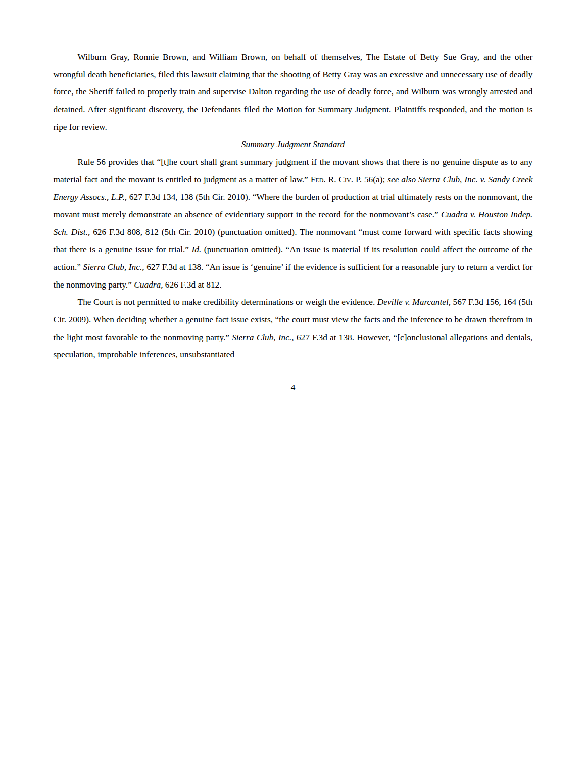Wilburn Gray, Ronnie Brown, and William Brown, on behalf of themselves, The Estate of Betty Sue Gray, and the other wrongful death beneficiaries, filed this lawsuit claiming that the shooting of Betty Gray was an excessive and unnecessary use of deadly force, the Sheriff failed to properly train and supervise Dalton regarding the use of deadly force, and Wilburn was wrongly arrested and detained. After significant discovery, the Defendants filed the Motion for Summary Judgment. Plaintiffs responded, and the motion is ripe for review.
Summary Judgment Standard
Rule 56 provides that “[t]he court shall grant summary judgment if the movant shows that there is no genuine dispute as to any material fact and the movant is entitled to judgment as a matter of law.” Fed. R. Civ. P. 56(a); see also Sierra Club, Inc. v. Sandy Creek Energy Assocs., L.P., 627 F.3d 134, 138 (5th Cir. 2010). “Where the burden of production at trial ultimately rests on the nonmovant, the movant must merely demonstrate an absence of evidentiary support in the record for the nonmovant’s case.” Cuadra v. Houston Indep. Sch. Dist., 626 F.3d 808, 812 (5th Cir. 2010) (punctuation omitted). The nonmovant “must come forward with specific facts showing that there is a genuine issue for trial.” Id. (punctuation omitted). “An issue is material if its resolution could affect the outcome of the action.” Sierra Club, Inc., 627 F.3d at 138. “An issue is ‘genuine’ if the evidence is sufficient for a reasonable jury to return a verdict for the nonmoving party.” Cuadra, 626 F.3d at 812.
The Court is not permitted to make credibility determinations or weigh the evidence. Deville v. Marcantel, 567 F.3d 156, 164 (5th Cir. 2009). When deciding whether a genuine fact issue exists, “the court must view the facts and the inference to be drawn therefrom in the light most favorable to the nonmoving party.” Sierra Club, Inc., 627 F.3d at 138. However, “[c]onclusional allegations and denials, speculation, improbable inferences, unsubstantiated
4